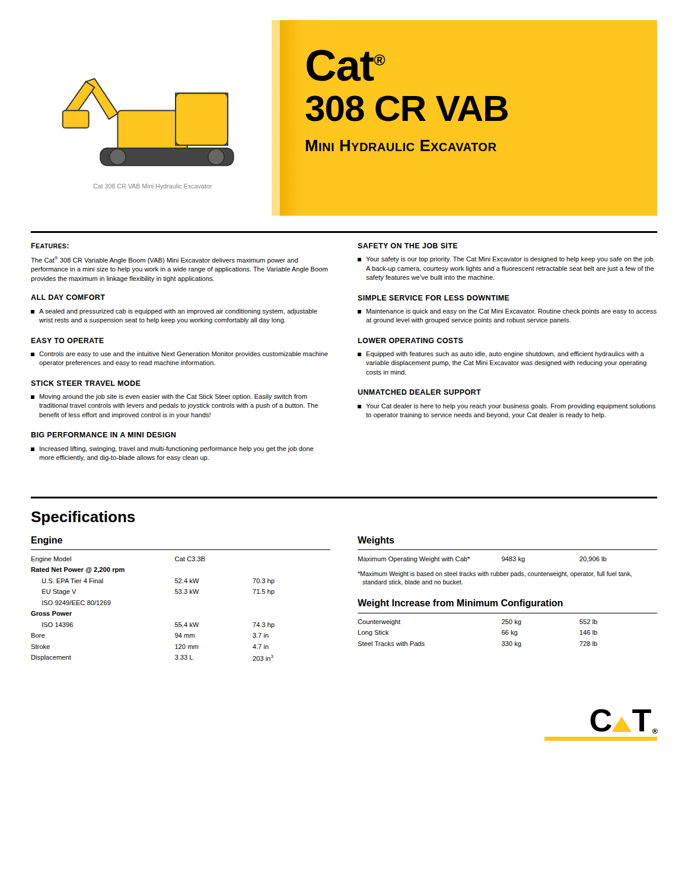Cat®
308 CR VAB
MINI HYDRAULIC EXCAVATOR
FEATURES:
The Cat® 308 CR Variable Angle Boom (VAB) Mini Excavator delivers maximum power and performance in a mini size to help you work in a wide range of applications. The Variable Angle Boom provides the maximum in linkage flexibility in tight applications.
All Day Comfort
A sealed and pressurized cab is equipped with an improved air conditioning system, adjustable wrist rests and a suspension seat to help keep you working comfortably all day long.
Easy to Operate
Controls are easy to use and the intuitive Next Generation Monitor provides customizable machine operator preferences and easy to read machine information.
Stick Steer Travel Mode
Moving around the job site is even easier with the Cat Stick Steer option. Easily switch from traditional travel controls with levers and pedals to joystick controls with a push of a button. The benefit of less effort and improved control is in your hands!
Big Performance in a Mini Design
Increased lifting, swinging, travel and multi-functioning performance help you get the job done more efficiently, and dig-to-blade allows for easy clean up.
Safety on the Job Site
Your safety is our top priority. The Cat Mini Excavator is designed to help keep you safe on the job. A back-up camera, courtesy work lights and a fluorescent retractable seat belt are just a few of the safety features we’ve built into the machine.
Simple Service for Less Downtime
Maintenance is quick and easy on the Cat Mini Excavator. Routine check points are easy to access at ground level with grouped service points and robust service panels.
Lower Operating Costs
Equipped with features such as auto idle, auto engine shutdown, and efficient hydraulics with a variable displacement pump, the Cat Mini Excavator was designed with reducing your operating costs in mind.
Unmatched Dealer Support
Your Cat dealer is here to help you reach your business goals. From providing equipment solutions to operator training to service needs and beyond, your Cat dealer is ready to help.
Specifications
Engine
| Engine Model | Cat C3.3B | |
| Rated Net Power @ 2,200 rpm |
| U.S. EPA Tier 4 Final | 52.4 kW | 70.3 hp |
| EU Stage V | 53.3 kW | 71.5 hp |
| ISO 9249/EEC 80/1269 | | |
| Gross Power |
| ISO 14396 | 55.4 kW | 74.3 hp |
| Bore | 94 mm | 3.7 in |
| Stroke | 120 mm | 4.7 in |
| Displacement | 3.33 L | 203 in 3 |
Weights
| Maximum Operating Weight with Cab* | 9483 kg | 20,906 lb |
*Maximum Weight is based on steel tracks with rubber pads, counterweight, operator, full fuel tank, standard stick, blade and no bucket.
Weight Increase from Minimum Configuration
| Counterweight | 250 kg | 552 lb |
| Long Stick | 66 kg | 146 lb |
| Steel Tracks with Pads | 330 kg | 728 lb |
C T®